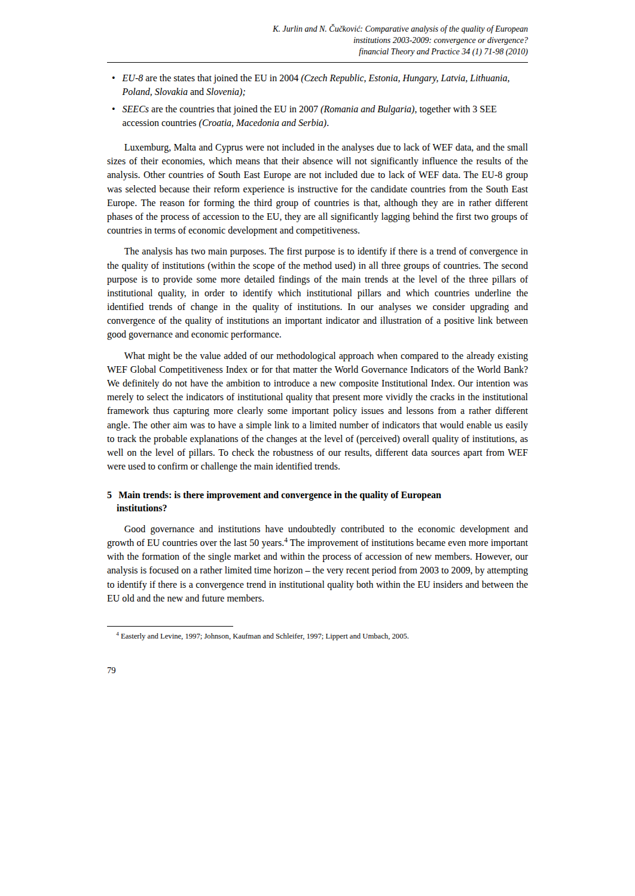K. Jurlin and N. Čučković: Comparative analysis of the quality of European
institutions 2003-2009: convergence or divergence?
financial Theory and Practice 34 (1) 71-98 (2010)
EU-8 are the states that joined the EU in 2004 (Czech Republic, Estonia, Hungary, Latvia, Lithuania, Poland, Slovakia and Slovenia);
SEECs are the countries that joined the EU in 2007 (Romania and Bulgaria), together with 3 SEE accession countries (Croatia, Macedonia and Serbia).
Luxemburg, Malta and Cyprus were not included in the analyses due to lack of WEF data, and the small sizes of their economies, which means that their absence will not significantly influence the results of the analysis. Other countries of South East Europe are not included due to lack of WEF data. The EU-8 group was selected because their reform experience is instructive for the candidate countries from the South East Europe. The reason for forming the third group of countries is that, although they are in rather different phases of the process of accession to the EU, they are all significantly lagging behind the first two groups of countries in terms of economic development and competitiveness.
The analysis has two main purposes. The first purpose is to identify if there is a trend of convergence in the quality of institutions (within the scope of the method used) in all three groups of countries. The second purpose is to provide some more detailed findings of the main trends at the level of the three pillars of institutional quality, in order to identify which institutional pillars and which countries underline the identified trends of change in the quality of institutions. In our analyses we consider upgrading and convergence of the quality of institutions an important indicator and illustration of a positive link between good governance and economic performance.
What might be the value added of our methodological approach when compared to the already existing WEF Global Competitiveness Index or for that matter the World Governance Indicators of the World Bank? We definitely do not have the ambition to introduce a new composite Institutional Index. Our intention was merely to select the indicators of institutional quality that present more vividly the cracks in the institutional framework thus capturing more clearly some important policy issues and lessons from a rather different angle. The other aim was to have a simple link to a limited number of indicators that would enable us easily to track the probable explanations of the changes at the level of (perceived) overall quality of institutions, as well on the level of pillars. To check the robustness of our results, different data sources apart from WEF were used to confirm or challenge the main identified trends.
5 Main trends: is there improvement and convergence in the quality of European
institutions?
Good governance and institutions have undoubtedly contributed to the economic development and growth of EU countries over the last 50 years.4 The improvement of institutions became even more important with the formation of the single market and within the process of accession of new members. However, our analysis is focused on a rather limited time horizon – the very recent period from 2003 to 2009, by attempting to identify if there is a convergence trend in institutional quality both within the EU insiders and between the EU old and the new and future members.
4 Easterly and Levine, 1997; Johnson, Kaufman and Schleifer, 1997; Lippert and Umbach, 2005.
79